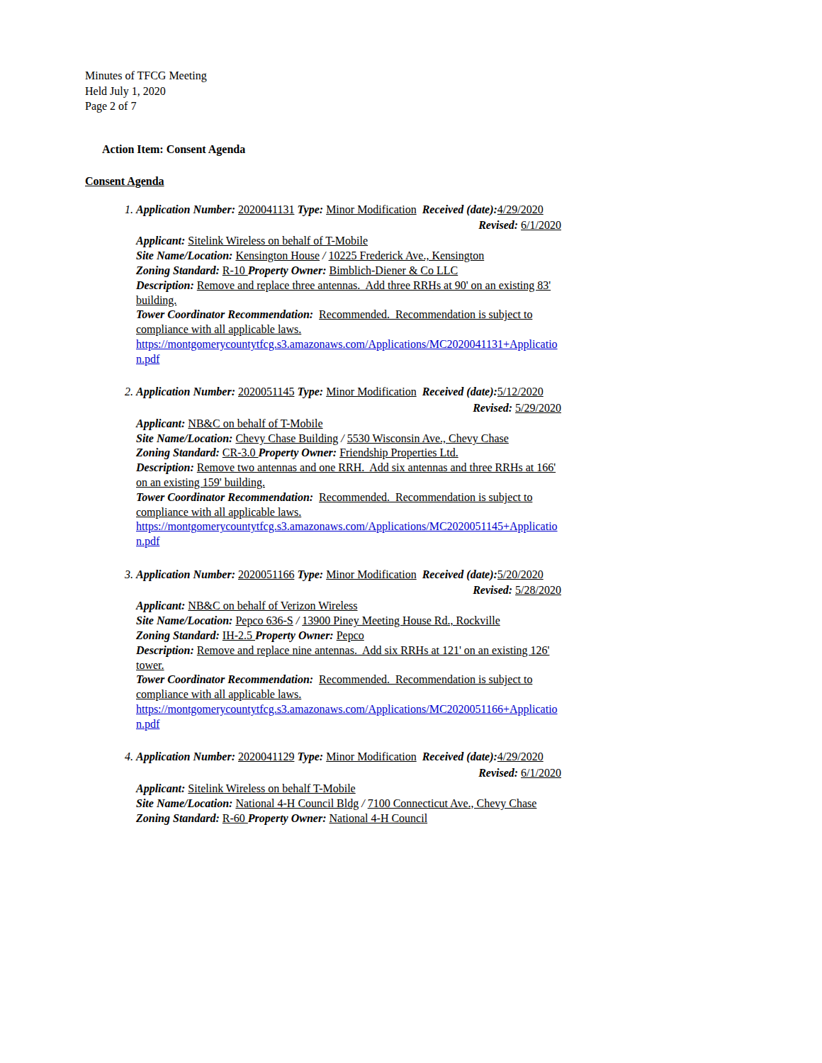Minutes of TFCG Meeting
Held July 1, 2020
Page 2 of 7
Action Item: Consent Agenda
Consent Agenda
Application Number: 2020041131 Type: Minor Modification Received (date): 4/29/2020
Revised: 6/1/2020
Applicant: Sitelink Wireless on behalf of T-Mobile
Site Name/Location: Kensington House / 10225 Frederick Ave., Kensington
Zoning Standard: R-10 Property Owner: Bimblich-Diener & Co LLC
Description: Remove and replace three antennas. Add three RRHs at 90' on an existing 83' building.
Tower Coordinator Recommendation: Recommended. Recommendation is subject to compliance with all applicable laws.
https://montgomerycountytfcg.s3.amazonaws.com/Applications/MC2020041131+Application.pdf
Application Number: 2020051145 Type: Minor Modification Received (date): 5/12/2020
Revised: 5/29/2020
Applicant: NB&C on behalf of T-Mobile
Site Name/Location: Chevy Chase Building / 5530 Wisconsin Ave., Chevy Chase
Zoning Standard: CR-3.0 Property Owner: Friendship Properties Ltd.
Description: Remove two antennas and one RRH. Add six antennas and three RRHs at 166' on an existing 159' building.
Tower Coordinator Recommendation: Recommended. Recommendation is subject to compliance with all applicable laws.
https://montgomerycountytfcg.s3.amazonaws.com/Applications/MC2020051145+Application.pdf
Application Number: 2020051166 Type: Minor Modification Received (date): 5/20/2020
Revised: 5/28/2020
Applicant: NB&C on behalf of Verizon Wireless
Site Name/Location: Pepco 636-S / 13900 Piney Meeting House Rd., Rockville
Zoning Standard: IH-2.5 Property Owner: Pepco
Description: Remove and replace nine antennas. Add six RRHs at 121' on an existing 126' tower.
Tower Coordinator Recommendation: Recommended. Recommendation is subject to compliance with all applicable laws.
https://montgomerycountytfcg.s3.amazonaws.com/Applications/MC2020051166+Application.pdf
Application Number: 2020041129 Type: Minor Modification Received (date): 4/29/2020
Revised: 6/1/2020
Applicant: Sitelink Wireless on behalf T-Mobile
Site Name/Location: National 4-H Council Bldg / 7100 Connecticut Ave., Chevy Chase
Zoning Standard: R-60 Property Owner: National 4-H Council